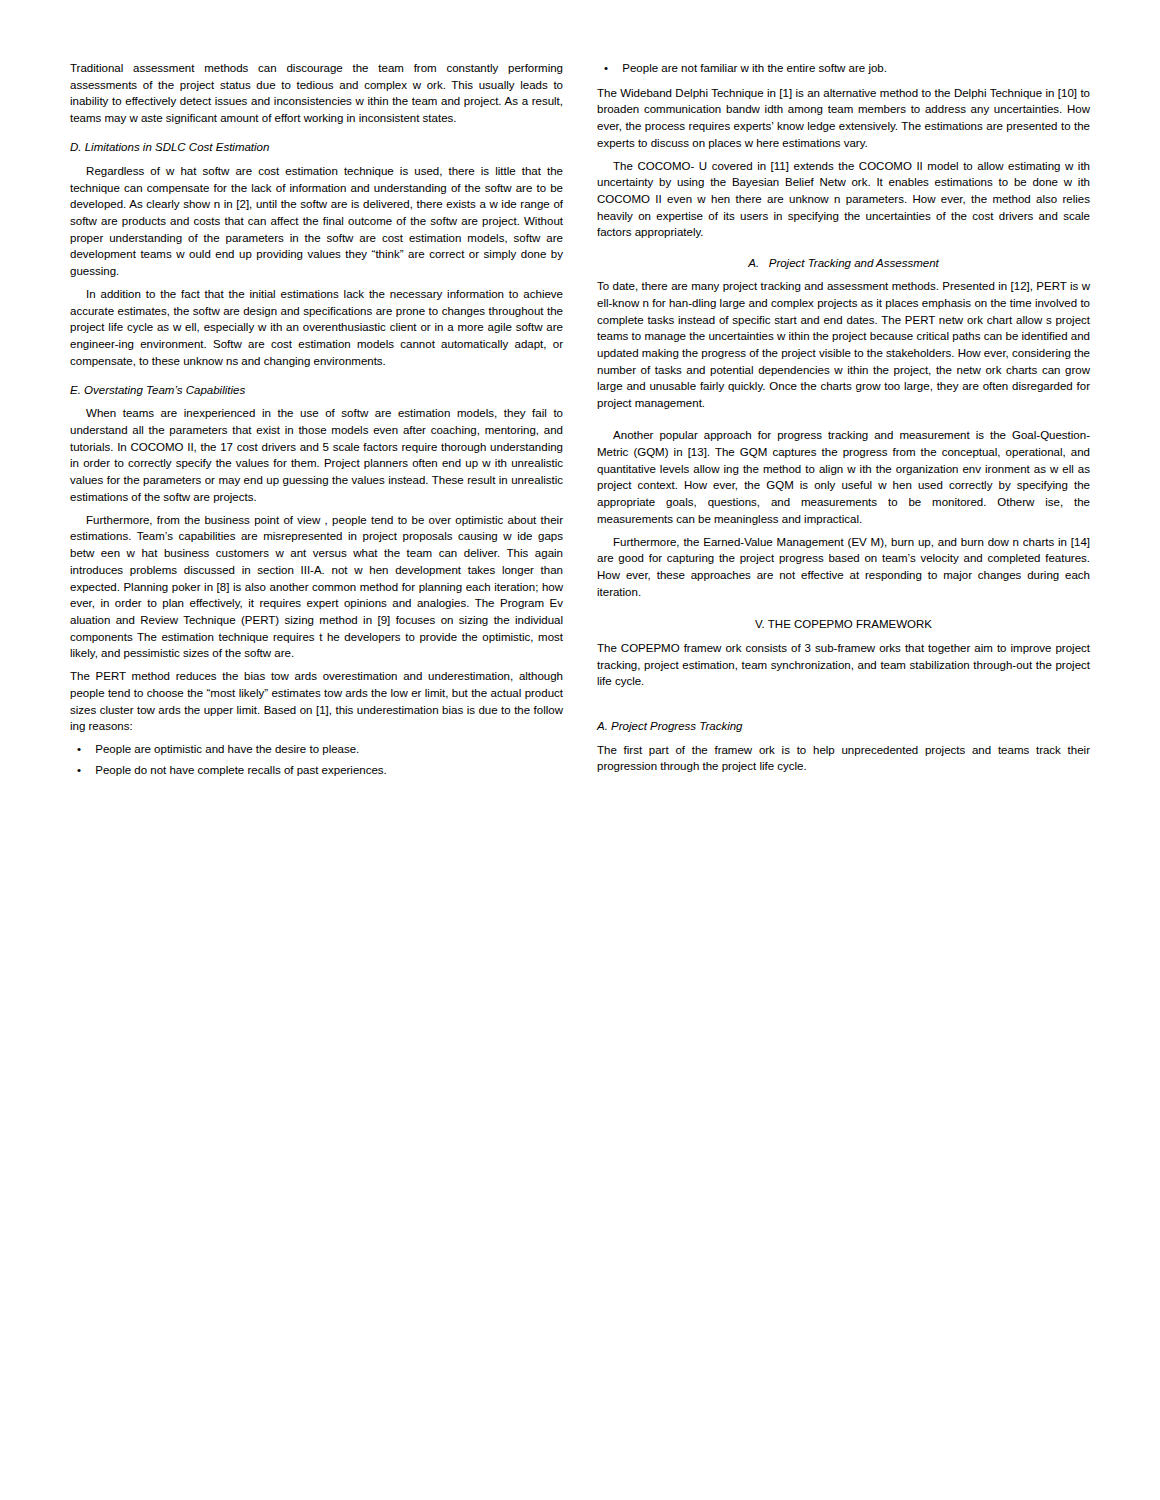Traditional assessment methods can discourage the team from constantly performing assessments of the project status due to tedious and complex w ork. This usually leads to inability to effectively detect issues and inconsistencies w ithin the team and project. As a result, teams may w aste significant amount of effort working in inconsistent states.
D. Limitations in SDLC Cost Estimation
Regardless of w hat softw are cost estimation technique is used, there is little that the technique can compensate for the lack of information and understanding of the softw are to be developed. As clearly show n in [2], until the softw are is delivered, there exists a w ide range of softw are products and costs that can affect the final outcome of the softw are project. Without proper understanding of the parameters in the softw are cost estimation models, softw are development teams w ould end up providing values they “think” are correct or simply done by guessing.
In addition to the fact that the initial estimations lack the necessary information to achieve accurate estimates, the softw are design and specifications are prone to changes throughout the project life cycle as w ell, especially w ith an overenthusiastic client or in a more agile softw are engineer-ing environment. Softw are cost estimation models cannot automatically adapt, or compensate, to these unknow ns and changing environments.
E. Overstating Team’s Capabilities
When teams are inexperienced in the use of softw are estimation models, they fail to understand all the parameters that exist in those models even after coaching, mentoring, and tutorials. In COCOMO II, the 17 cost drivers and 5 scale factors require thorough understanding in order to correctly specify the values for them. Project planners often end up w ith unrealistic values for the parameters or may end up guessing the values instead. These result in unrealistic estimations of the softw are projects.
Furthermore, from the business point of view , people tend to be over optimistic about their estimations. Team’s capabilities are misrepresented in project proposals causing w ide gaps betw een w hat business customers w ant versus what the team can deliver. This again introduces problems discussed in section III-A. not w hen development takes longer than expected. Planning poker in [8] is also another common method for planning each iteration; how ever, in order to plan effectively, it requires expert opinions and analogies. The Program Ev aluation and Review Technique (PERT) sizing method in [9] focuses on sizing the individual components The estimation technique requires t he developers to provide the optimistic, most likely, and pessimistic sizes of the softw are.
The PERT method reduces the bias tow ards overestimation and underestimation, although people tend to choose the “most likely” estimates tow ards the low er limit, but the actual product sizes cluster tow ards the upper limit. Based on [1], this underestimation bias is due to the follow ing reasons:
People are optimistic and have the desire to please.
People do not have complete recalls of past experiences.
People are not familiar w ith the entire softw are job.
The Wideband Delphi Technique in [1] is an alternative method to the Delphi Technique in [10] to broaden communication bandw idth among team members to address any uncertainties. How ever, the process requires experts’ know ledge extensively. The estimations are presented to the experts to discuss on places w here estimations vary.
The COCOMO- U covered in [11] extends the COCOMO II model to allow estimating w ith uncertainty by using the Bayesian Belief Netw ork. It enables estimations to be done w ith COCOMO II even w hen there are unknow n parameters. How ever, the method also relies heavily on expertise of its users in specifying the uncertainties of the cost drivers and scale factors appropriately.
A. Project Tracking and Assessment
To date, there are many project tracking and assessment methods. Presented in [12], PERT is w ell-know n for han-dling large and complex projects as it places emphasis on the time involved to complete tasks instead of specific start and end dates. The PERT netw ork chart allow s project teams to manage the uncertainties w ithin the project because critical paths can be identified and updated making the progress of the project visible to the stakeholders. How ever, considering the number of tasks and potential dependencies w ithin the project, the netw ork charts can grow large and unusable fairly quickly. Once the charts grow too large, they are often disregarded for project management.
Another popular approach for progress tracking and measurement is the Goal-Question- Metric (GQM) in [13]. The GQM captures the progress from the conceptual, operational, and quantitative levels allow ing the method to align w ith the organization env ironment as w ell as project context. How ever, the GQM is only useful w hen used correctly by specifying the appropriate goals, questions, and measurements to be monitored. Otherw ise, the measurements can be meaningless and impractical.
Furthermore, the Earned-Value Management (EV M), burn up, and burn dow n charts in [14] are good for capturing the project progress based on team’s velocity and completed features. How ever, these approaches are not effective at responding to major changes during each iteration.
V. THE COPEPMO FRAMEWORK
The COPEPMO framew ork consists of 3 sub-framew orks that together aim to improve project tracking, project estimation, team synchronization, and team stabilization through-out the project life cycle.
A. Project Progress Tracking
The first part of the framew ork is to help unprecedented projects and teams track their progression through the project life cycle.